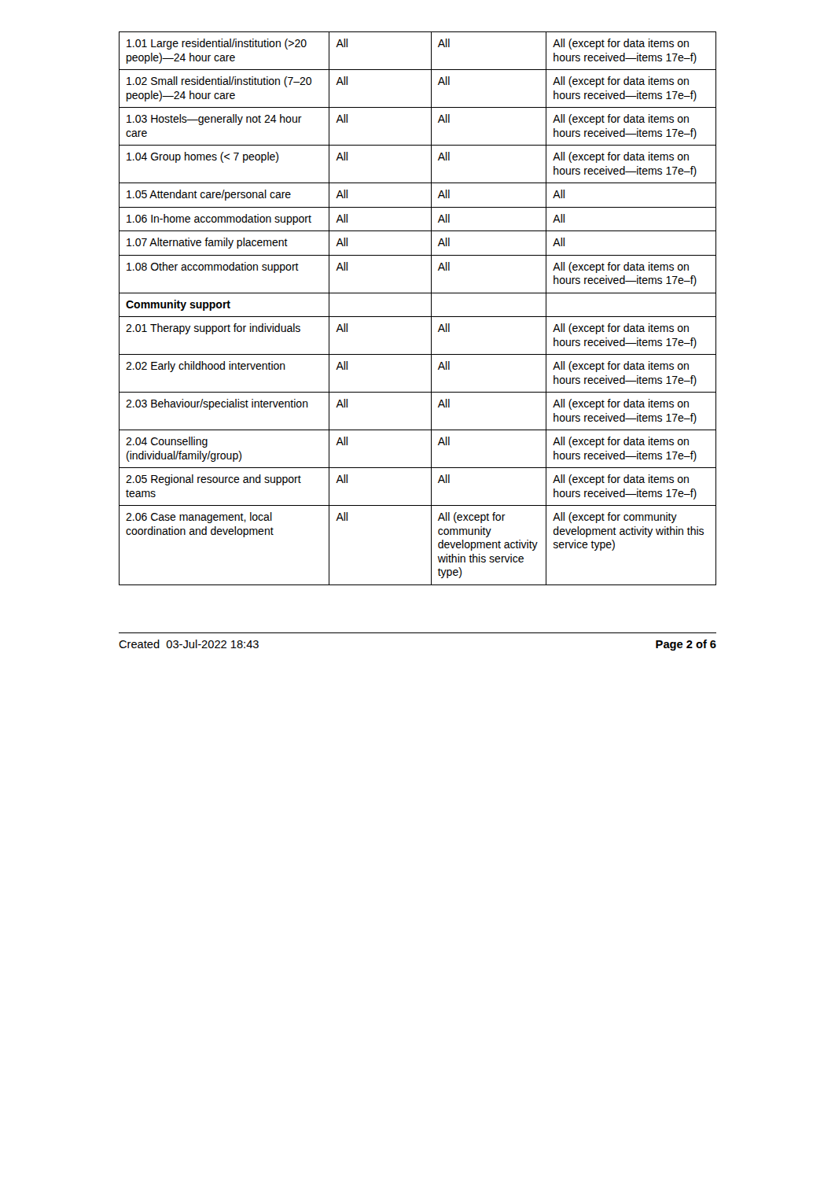| 1.01 Large residential/institution (>20 people)—24 hour care | All | All | All (except for data items on hours received—items 17e–f) |
| 1.02 Small residential/institution (7–20 people)—24 hour care | All | All | All (except for data items on hours received—items 17e–f) |
| 1.03 Hostels—generally not 24 hour care | All | All | All (except for data items on hours received—items 17e–f) |
| 1.04 Group homes (< 7 people) | All | All | All (except for data items on hours received—items 17e–f) |
| 1.05 Attendant care/personal care | All | All | All |
| 1.06 In-home accommodation support | All | All | All |
| 1.07 Alternative family placement | All | All | All |
| 1.08 Other accommodation support | All | All | All (except for data items on hours received—items 17e–f) |
| Community support | | | |
| 2.01 Therapy support for individuals | All | All | All (except for data items on hours received—items 17e–f) |
| 2.02 Early childhood intervention | All | All | All (except for data items on hours received—items 17e–f) |
| 2.03 Behaviour/specialist intervention | All | All | All (except for data items on hours received—items 17e–f) |
| 2.04 Counselling (individual/family/group) | All | All | All (except for data items on hours received—items 17e–f) |
| 2.05 Regional resource and support teams | All | All | All (except for data items on hours received—items 17e–f) |
| 2.06 Case management, local coordination and development | All | All (except for community development activity within this service type) | All (except for community development activity within this service type) |
Created 03-Jul-2022 18:43 Page 2 of 6